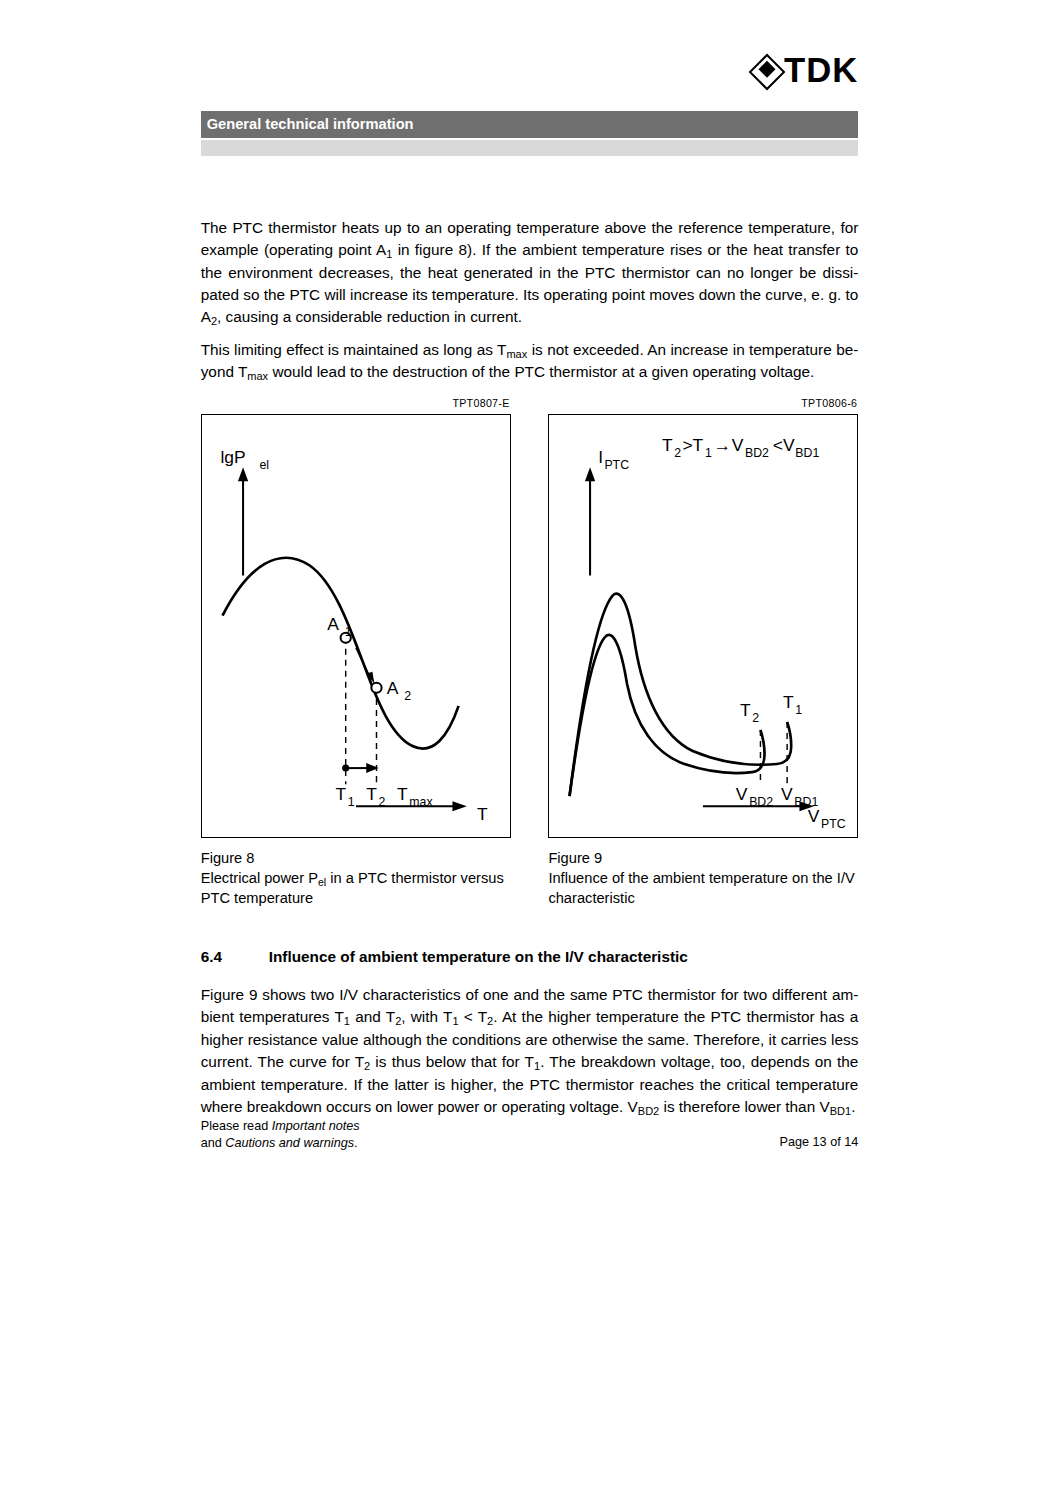TDK
General technical information
The PTC thermistor heats up to an operating temperature above the reference temperature, for example (operating point A1 in figure 8). If the ambient temperature rises or the heat transfer to the environment decreases, the heat generated in the PTC thermistor can no longer be dissipated so the PTC will increase its temperature. Its operating point moves down the curve, e. g. to A2, causing a considerable reduction in current.
This limiting effect is maintained as long as Tmax is not exceeded. An increase in temperature beyond Tmax would lead to the destruction of the PTC thermistor at a given operating voltage.
TPT0807-E lgP el A 1 A 2 T 1 T 2 T max T
Figure 8
Electrical power Pel in a PTC thermistor versus PTC temperature
TPT0806-6 I PTC T 2 >T 1 → V BD2 <V BD1 T 2 T 1 V BD2 V BD1 V PTC
Figure 9
Influence of the ambient temperature on the I/V characteristic
6.4 Influence of ambient temperature on the I/V characteristic
Figure 9 shows two I/V characteristics of one and the same PTC thermistor for two different ambient temperatures T1 and T2, with T1 < T2. At the higher temperature the PTC thermistor has a higher resistance value although the conditions are otherwise the same. Therefore, it carries less current. The curve for T2 is thus below that for T1. The breakdown voltage, too, depends on the ambient temperature. If the latter is higher, the PTC thermistor reaches the critical temperature where breakdown occurs on lower power or operating voltage. VBD2 is therefore lower than VBD1.
Please read Important notes
and Cautions and warnings.
Page 13 of 14